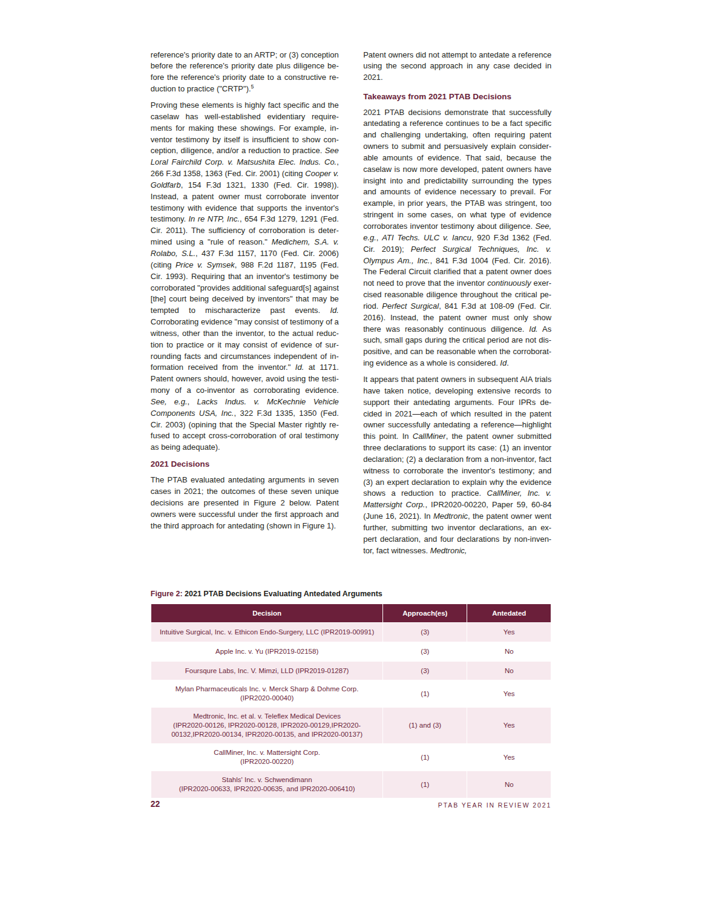reference's priority date to an ARTP; or (3) conception before the reference's priority date plus diligence before the reference's priority date to a constructive reduction to practice ("CRTP").5
Proving these elements is highly fact specific and the caselaw has well-established evidentiary requirements for making these showings. For example, inventor testimony by itself is insufficient to show conception, diligence, and/or a reduction to practice. See Loral Fairchild Corp. v. Matsushita Elec. Indus. Co., 266 F.3d 1358, 1363 (Fed. Cir. 2001) (citing Cooper v. Goldfarb, 154 F.3d 1321, 1330 (Fed. Cir. 1998)). Instead, a patent owner must corroborate inventor testimony with evidence that supports the inventor's testimony. In re NTP, Inc., 654 F.3d 1279, 1291 (Fed. Cir. 2011). The sufficiency of corroboration is determined using a "rule of reason." Medichem, S.A. v. Rolabo, S.L., 437 F.3d 1157, 1170 (Fed. Cir. 2006) (citing Price v. Symsek, 988 F.2d 1187, 1195 (Fed. Cir. 1993). Requiring that an inventor's testimony be corroborated "provides additional safeguard[s] against [the] court being deceived by inventors" that may be tempted to mischaracterize past events. Id. Corroborating evidence "may consist of testimony of a witness, other than the inventor, to the actual reduction to practice or it may consist of evidence of surrounding facts and circumstances independent of information received from the inventor." Id. at 1171. Patent owners should, however, avoid using the testimony of a co-inventor as corroborating evidence. See, e.g., Lacks Indus. v. McKechnie Vehicle Components USA, Inc., 322 F.3d 1335, 1350 (Fed. Cir. 2003) (opining that the Special Master rightly refused to accept cross-corroboration of oral testimony as being adequate).
2021 Decisions
The PTAB evaluated antedating arguments in seven cases in 2021; the outcomes of these seven unique decisions are presented in Figure 2 below. Patent owners were successful under the first approach and the third approach for antedating (shown in Figure 1).
Patent owners did not attempt to antedate a reference using the second approach in any case decided in 2021.
Takeaways from 2021 PTAB Decisions
2021 PTAB decisions demonstrate that successfully antedating a reference continues to be a fact specific and challenging undertaking, often requiring patent owners to submit and persuasively explain considerable amounts of evidence. That said, because the caselaw is now more developed, patent owners have insight into and predictability surrounding the types and amounts of evidence necessary to prevail. For example, in prior years, the PTAB was stringent, too stringent in some cases, on what type of evidence corroborates inventor testimony about diligence. See, e.g., ATI Techs. ULC v. Iancu, 920 F.3d 1362 (Fed. Cir. 2019); Perfect Surgical Techniques, Inc. v. Olympus Am., Inc., 841 F.3d 1004 (Fed. Cir. 2016). The Federal Circuit clarified that a patent owner does not need to prove that the inventor continuously exercised reasonable diligence throughout the critical period. Perfect Surgical, 841 F.3d at 108-09 (Fed. Cir. 2016). Instead, the patent owner must only show there was reasonably continuous diligence. Id. As such, small gaps during the critical period are not dispositive, and can be reasonable when the corroborating evidence as a whole is considered. Id.
It appears that patent owners in subsequent AIA trials have taken notice, developing extensive records to support their antedating arguments. Four IPRs decided in 2021—each of which resulted in the patent owner successfully antedating a reference—highlight this point. In CallMiner, the patent owner submitted three declarations to support its case: (1) an inventor declaration; (2) a declaration from a non-inventor, fact witness to corroborate the inventor's testimony; and (3) an expert declaration to explain why the evidence shows a reduction to practice. CallMiner, Inc. v. Mattersight Corp., IPR2020-00220, Paper 59, 60-84 (June 16, 2021). In Medtronic, the patent owner went further, submitting two inventor declarations, an expert declaration, and four declarations by non-inventor, fact witnesses. Medtronic,
Figure 2: 2021 PTAB Decisions Evaluating Antedated Arguments
| Decision | Approach(es) | Antedated |
| --- | --- | --- |
| Intuitive Surgical, Inc. v. Ethicon Endo-Surgery, LLC (IPR2019-00991) | (3) | Yes |
| Apple Inc. v. Yu (IPR2019-02158) | (3) | No |
| Foursqure Labs, Inc. V. Mimzi, LLD (IPR2019-01287) | (3) | No |
| Mylan Pharmaceuticals Inc. v. Merck Sharp & Dohme Corp. (IPR2020-00040) | (1) | Yes |
| Medtronic, Inc. et al. v. Teleflex Medical Devices (IPR2020-00126, IPR2020-00128, IPR2020-00129,IPR2020-00132,IPR2020-00134, IPR2020-00135, and IPR2020-00137) | (1) and (3) | Yes |
| CallMiner, Inc. v. Mattersight Corp. (IPR2020-00220) | (1) | Yes |
| Stahls' Inc. v. Schwendimann (IPR2020-00633, IPR2020-00635, and IPR2020-006410) | (1) | No |
22
PTAB Year in Review 2021